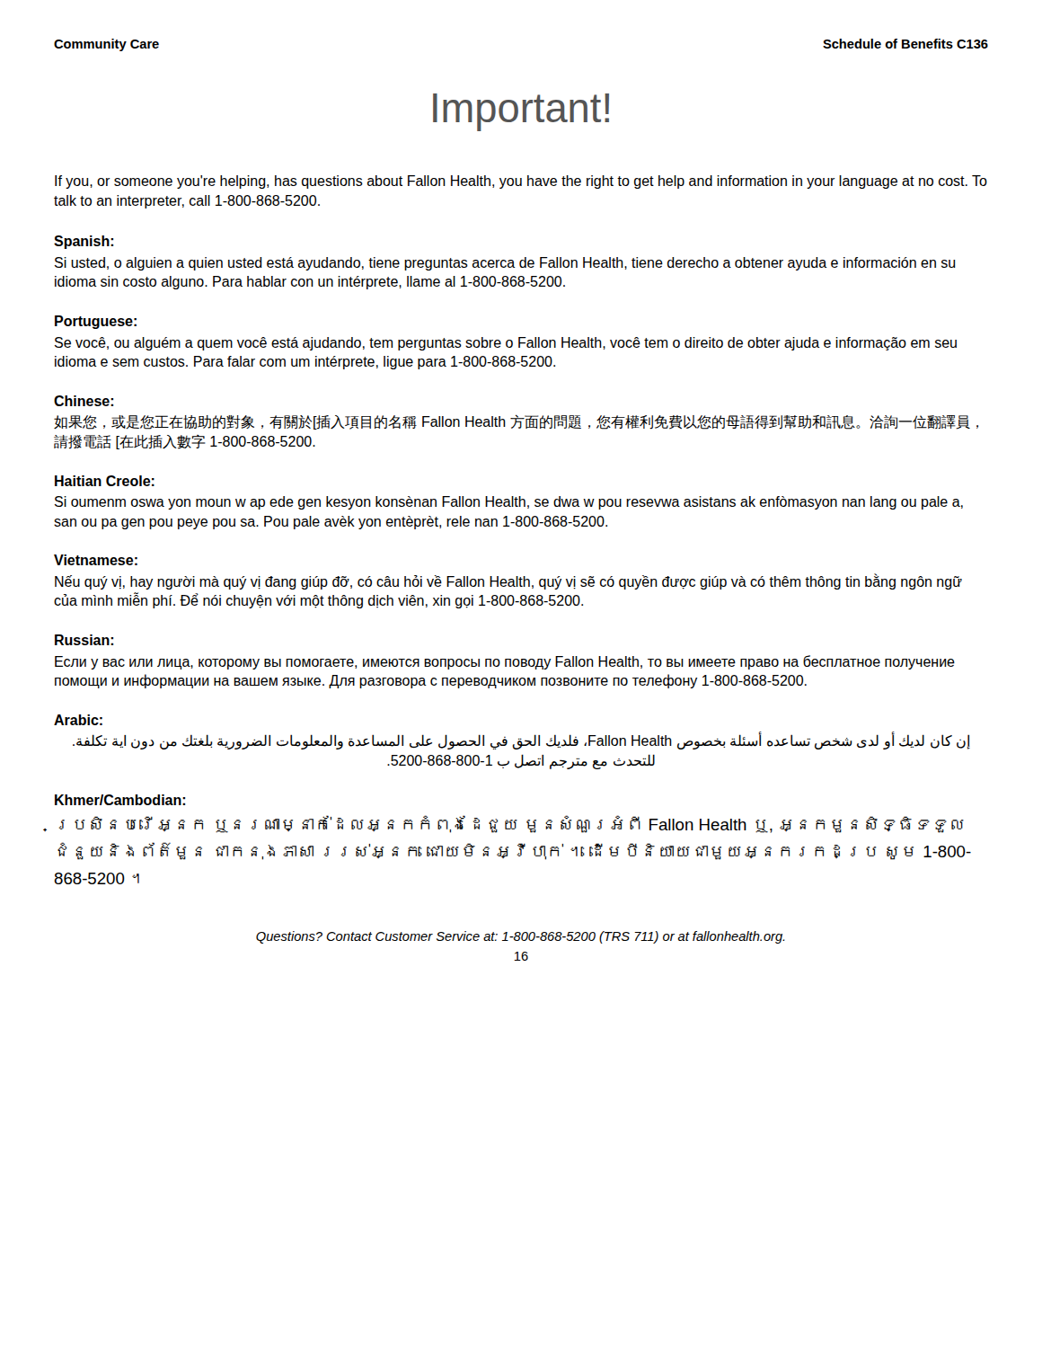Community Care Schedule of Benefits C136
Important!
If you, or someone you're helping, has questions about Fallon Health, you have the right to get help and information in your language at no cost. To talk to an interpreter, call 1-800-868-5200.
Spanish:
Si usted, o alguien a quien usted está ayudando, tiene preguntas acerca de Fallon Health, tiene derecho a obtener ayuda e información en su idioma sin costo alguno. Para hablar con un intérprete, llame al 1-800-868-5200.
Portuguese:
Se você, ou alguém a quem você está ajudando, tem perguntas sobre o Fallon Health, você tem o direito de obter ajuda e informação em seu idioma e sem custos. Para falar com um intérprete, ligue para 1-800-868-5200.
Chinese:
如果您，或是您正在協助的對象，有關於[插入項目的名稱 Fallon Health 方面的問題，您有權利免費以您的母語得到幫助和訊息。洽詢一位翻譯員，請撥電話 [在此插入數字 1-800-868-5200.
Haitian Creole:
Si oumenm oswa yon moun w ap ede gen kesyon konsènan Fallon Health, se dwa w pou resevwa asistans ak enfòmasyon nan lang ou pale a, san ou pa gen pou peye pou sa. Pou pale avèk yon entèprèt, rele nan 1-800-868-5200.
Vietnamese:
Nếu quý vị, hay người mà quý vị đang giúp đỡ, có câu hỏi về Fallon Health, quý vị sẽ có quyền được giúp và có thêm thông tin bằng ngôn ngữ của mình miễn phí. Để nói chuyện với một thông dịch viên, xin gọi 1-800-868-5200.
Russian:
Если у вас или лица, которому вы помогаете, имеются вопросы по поводу Fallon Health, то вы имеете право на бесплатное получение помощи и информации на вашем языке. Для разговора с переводчиком позвоните по телефону 1-800-868-5200.
Arabic:
إن كان لديك أو لدى شخص تساعده أسئلة بخصوص Fallon Health، فلديك الحق في الحصول على المساعدة والمعلومات الضرورية بلغتك من دون اية تكلفة. للتحدث مع مترجم اتصل ب 1-800-868-5200.
Khmer/Cambodian:
ប្រសិនបរើអ្នក ឬនរណាម្នាក់ដែលអ្នកកំពុងដែជួយ មួនសំណួរអំពី Fallon Health ឬ, អ្នកមួនសិទ្ធិទទួលជំនួយនិងព័ត៌មួន ជាកនុងភាសា ររស់អ្នក ជោយមិនអ្វីបុាក់ ។ ដើមបីនិយាយជាមួយអ្នករកដប្រ សូម 1-800-868-5200 ។
Questions? Contact Customer Service at: 1-800-868-5200 (TRS 711) or at fallonhealth.org.
16